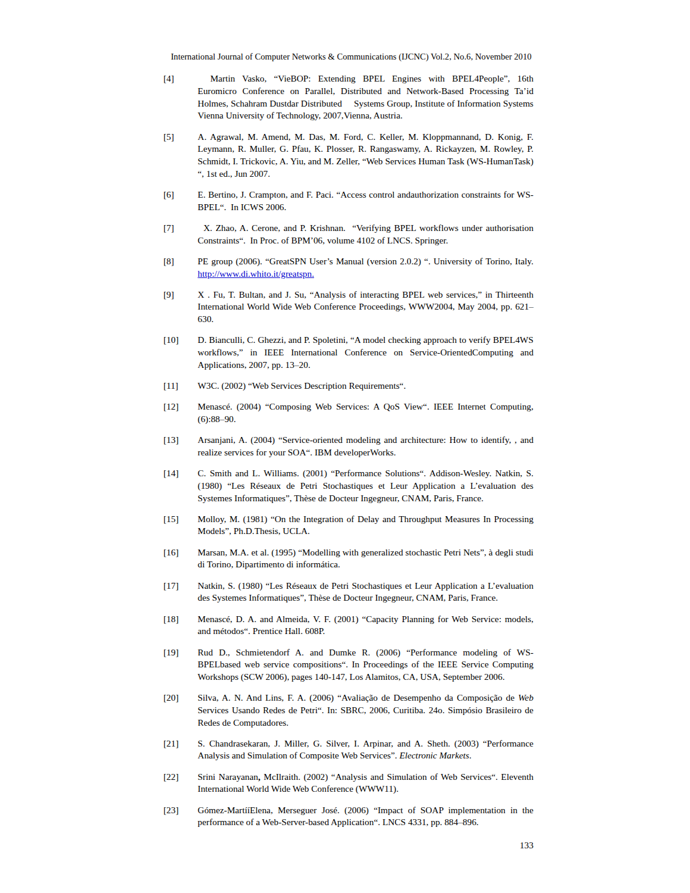International Journal of Computer Networks & Communications (IJCNC) Vol.2, No.6, November 2010
[4] Martin Vasko, “VieBOP: Extending BPEL Engines with BPEL4People”, 16th Euromicro Conference on Parallel, Distributed and Network-Based Processing Ta’id Holmes, Schahram Dustdar Distributed Systems Group, Institute of Information Systems Vienna University of Technology, 2007,Vienna, Austria.
[5] A. Agrawal, M. Amend, M. Das, M. Ford, C. Keller, M. Kloppmannand, D. Konig, F. Leymann, R. Muller, G. Pfau, K. Plosser, R. Rangaswamy, A. Rickayzen, M. Rowley, P. Schmidt, I. Trickovic, A. Yiu, and M. Zeller, “Web Services Human Task (WS-HumanTask) “, 1st ed., Jun 2007.
[6] E. Bertino, J. Crampton, and F. Paci. “Access control andauthorization constraints for WS-BPEL“. In ICWS 2006.
[7] X. Zhao, A. Cerone, and P. Krishnan. “Verifying BPEL workflows under authorisation Constraints“. In Proc. of BPM’06, volume 4102 of LNCS. Springer.
[8] PE group (2006). “GreatSPN User’s Manual (version 2.0.2) “. University of Torino, Italy. http://www.di.whito.it/greatspn.
[9] X . Fu, T. Bultan, and J. Su, “Analysis of interacting BPEL web services,” in Thirteenth International World Wide Web Conference Proceedings, WWW2004, May 2004, pp. 621–630.
[10] D. Bianculli, C. Ghezzi, and P. Spoletini, “A model checking approach to verify BPEL4WS workflows,” in IEEE International Conference on Service-OrientedComputing and Applications, 2007, pp. 13–20.
[11] W3C. (2002) “Web Services Description Requirements“.
[12] Menascé. (2004) “Composing Web Services: A QoS View“. IEEE Internet Computing, (6):88–90.
[13] Arsanjani, A. (2004) “Service-oriented modeling and architecture: How to identify, , and realize services for your SOA“. IBM developerWorks.
[14] C. Smith and L. Williams. (2001) “Performance Solutions“. Addison-Wesley. Natkin, S. (1980) “Les Réseaux de Petri Stochastiques et Leur Application a L’evaluation des Systemes Informatiques”, Thèse de Docteur Ingegneur, CNAM, Paris, France.
[15] Molloy, M. (1981) “On the Integration of Delay and Throughput Measures In Processing Models”, Ph.D.Thesis, UCLA.
[16] Marsan, M.A. et al. (1995) “Modelling with generalized stochastic Petri Nets”, à degli studi di Torino, Dipartimento di informática.
[17] Natkin, S. (1980) “Les Réseaux de Petri Stochastiques et Leur Application a L’evaluation des Systemes Informatiques”, Thèse de Docteur Ingegneur, CNAM, Paris, France.
[18] Menascé, D. A. and Almeida, V. F. (2001) “Capacity Planning for Web Service: models, and métodos“. Prentice Hall. 608P.
[19] Rud D., Schmietendorf A. and Dumke R. (2006) “Performance modeling of WS-BPELbased web service compositions“. In Proceedings of the IEEE Service Computing Workshops (SCW 2006), pages 140-147, Los Alamitos, CA, USA, September 2006.
[20] Silva, A. N. And Lins, F. A. (2006) “Avaliação de Desempenho da Composição de Web Services Usando Redes de Petri“. In: SBRC, 2006, Curitiba. 24o. Simpósio Brasileiro de Redes de Computadores.
[21] S. Chandrasekaran, J. Miller, G. Silver, I. Arpinar, and A. Sheth. (2003) “Performance Analysis and Simulation of Composite Web Services”. Electronic Markets.
[22] Srini Narayanan, McIlraith. (2002) “Analysis and Simulation of Web Services“. Eleventh International World Wide Web Conference (WWW11).
[23] Gómez-MartííElena, Merseguer José. (2006) “Impact of SOAP implementation in the performance of a Web-Server-based Application“. LNCS 4331, pp. 884–896.
133